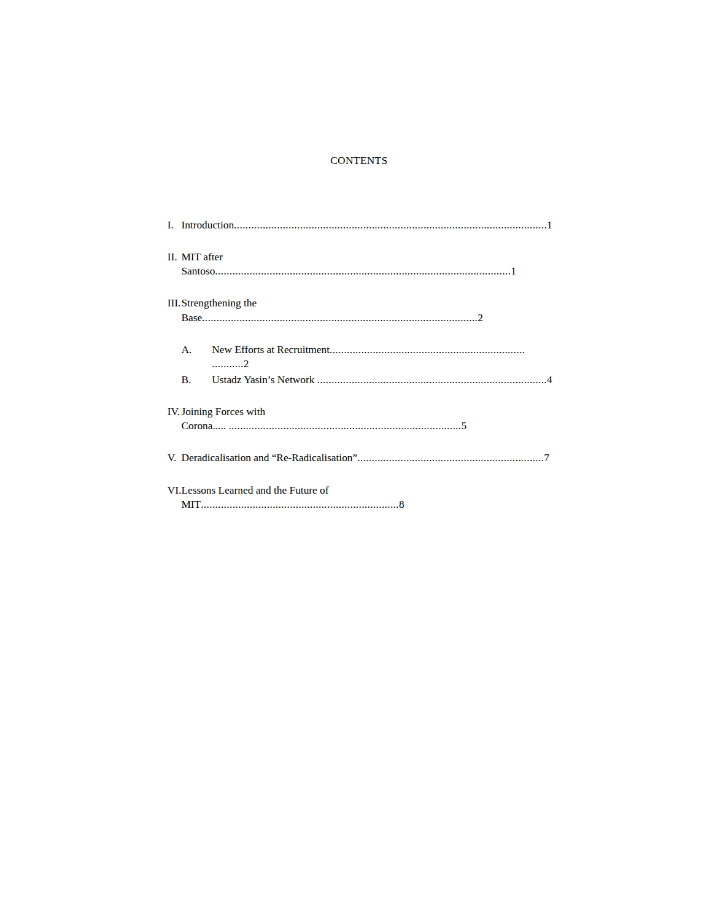CONTENTS
| I. | Introduction ............................................................................................................. 1 |
| II. | MIT after Santoso ....................................................................................................... 1 |
| III. | Strengthening the Base ................................................................................................ 2 |
| | A. | New Efforts at Recruitment .................................................................... ........... 2 |
| | B. | Ustadz Yasin’s Network ................................................................................ 4 |
| IV. | Joining Forces with Corona..... ................................................................................. 5 |
| V. | Deradicalisation and “Re-Radicalisation” ................................................................. 7 |
| VI. | Lessons Learned and the Future of MIT ..................................................................... 8 |